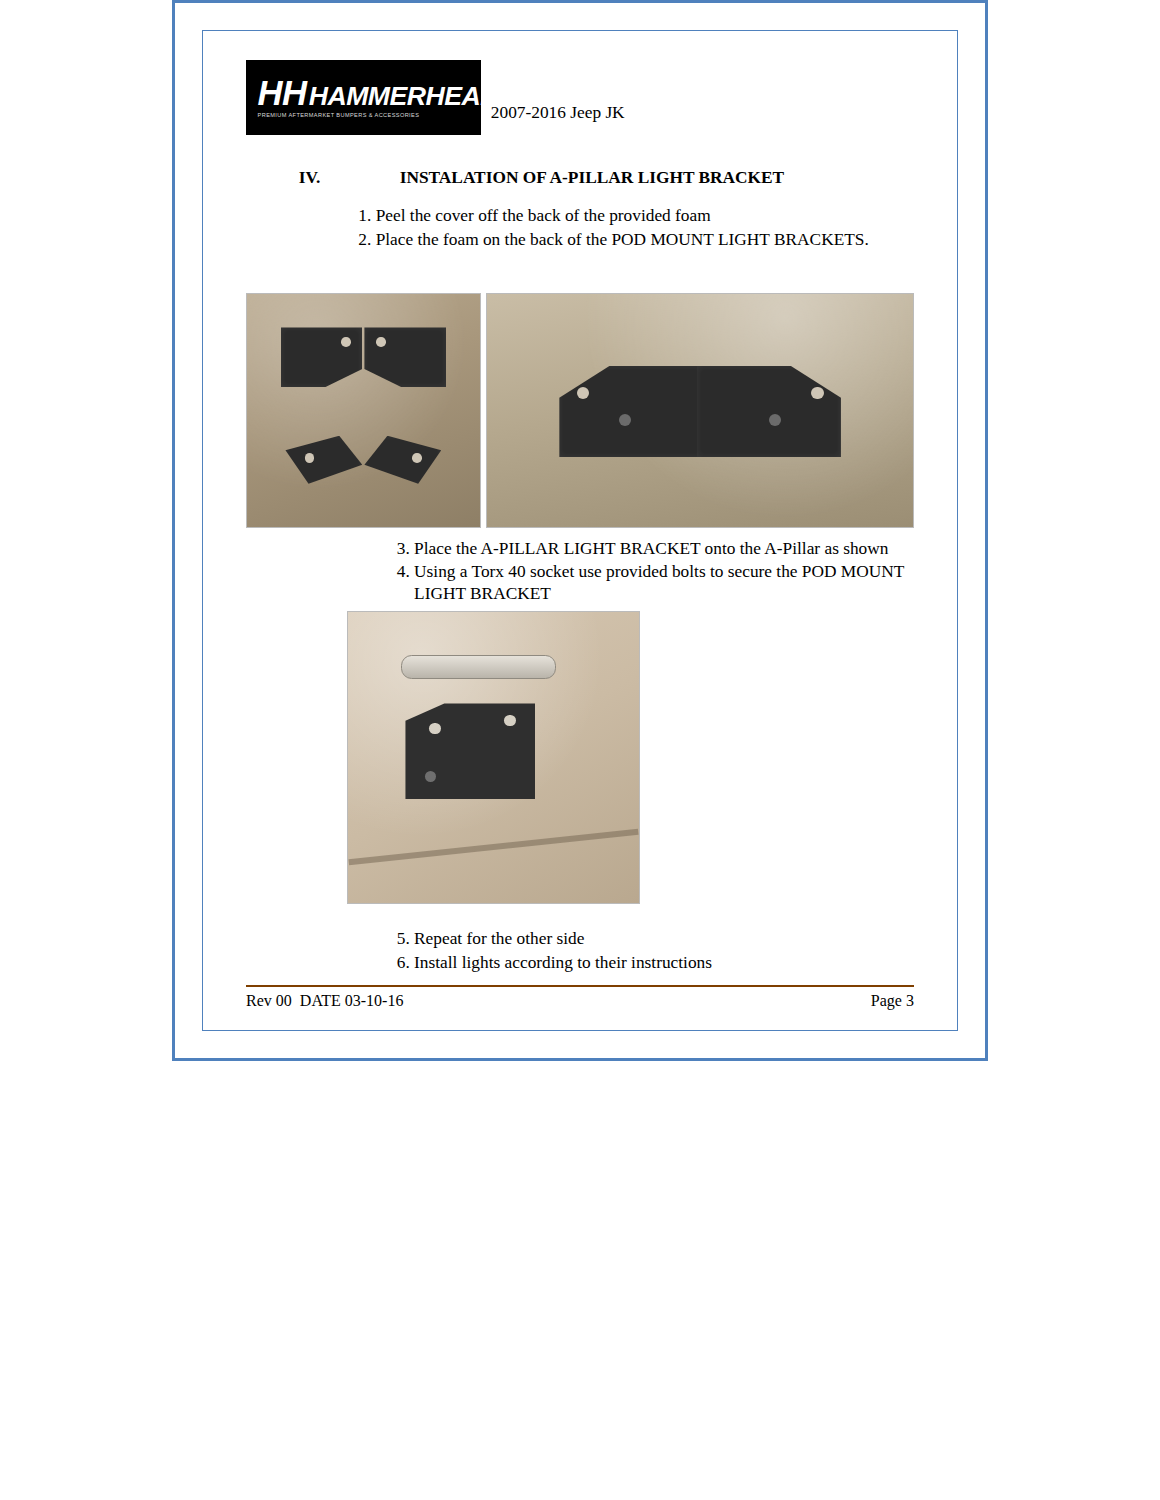HHHAMMERHEAD
PREMIUM AFTERMARKET BUMPERS & ACCESSORIES
2007-2016 Jeep JK
IV. INSTALATION OF A-PILLAR LIGHT BRACKET
Peel the cover off the back of the provided foam
Place the foam on the back of the POD MOUNT LIGHT BRACKETS.
Place the A-PILLAR LIGHT BRACKET onto the A-Pillar as shown
Using a Torx 40 socket use provided bolts to secure the POD MOUNT LIGHT BRACKET
Repeat for the other side
Install lights according to their instructions
Rev 00 DATE 03-10-16 Page 3